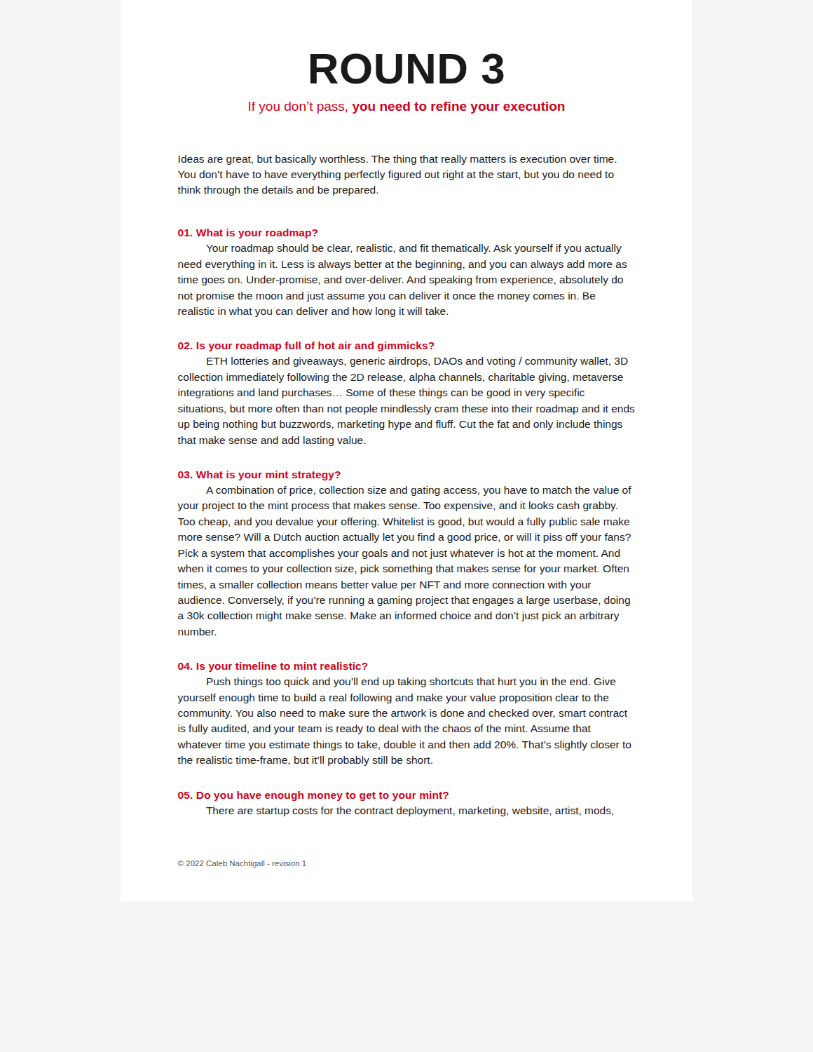ROUND 3
If you don’t pass, you need to refine your execution
Ideas are great, but basically worthless. The thing that really matters is execution over time. You don’t have to have everything perfectly figured out right at the start, but you do need to think through the details and be prepared.
01. What is your roadmap?
Your roadmap should be clear, realistic, and fit thematically. Ask yourself if you actually need everything in it. Less is always better at the beginning, and you can always add more as time goes on. Under-promise, and over-deliver. And speaking from experience, absolutely do not promise the moon and just assume you can deliver it once the money comes in. Be realistic in what you can deliver and how long it will take.
02. Is your roadmap full of hot air and gimmicks?
ETH lotteries and giveaways, generic airdrops, DAOs and voting / community wallet, 3D collection immediately following the 2D release, alpha channels, charitable giving, metaverse integrations and land purchases… Some of these things can be good in very specific situations, but more often than not people mindlessly cram these into their roadmap and it ends up being nothing but buzzwords, marketing hype and fluff. Cut the fat and only include things that make sense and add lasting value.
03. What is your mint strategy?
A combination of price, collection size and gating access, you have to match the value of your project to the mint process that makes sense. Too expensive, and it looks cash grabby. Too cheap, and you devalue your offering. Whitelist is good, but would a fully public sale make more sense? Will a Dutch auction actually let you find a good price, or will it piss off your fans? Pick a system that accomplishes your goals and not just whatever is hot at the moment. And when it comes to your collection size, pick something that makes sense for your market. Often times, a smaller collection means better value per NFT and more connection with your audience. Conversely, if you’re running a gaming project that engages a large userbase, doing a 30k collection might make sense. Make an informed choice and don’t just pick an arbitrary number.
04. Is your timeline to mint realistic?
Push things too quick and you’ll end up taking shortcuts that hurt you in the end. Give yourself enough time to build a real following and make your value proposition clear to the community. You also need to make sure the artwork is done and checked over, smart contract is fully audited, and your team is ready to deal with the chaos of the mint. Assume that whatever time you estimate things to take, double it and then add 20%. That’s slightly closer to the realistic time-frame, but it’ll probably still be short.
05. Do you have enough money to get to your mint?
There are startup costs for the contract deployment, marketing, website, artist, mods,
© 2022 Caleb Nachtigall - revision 1